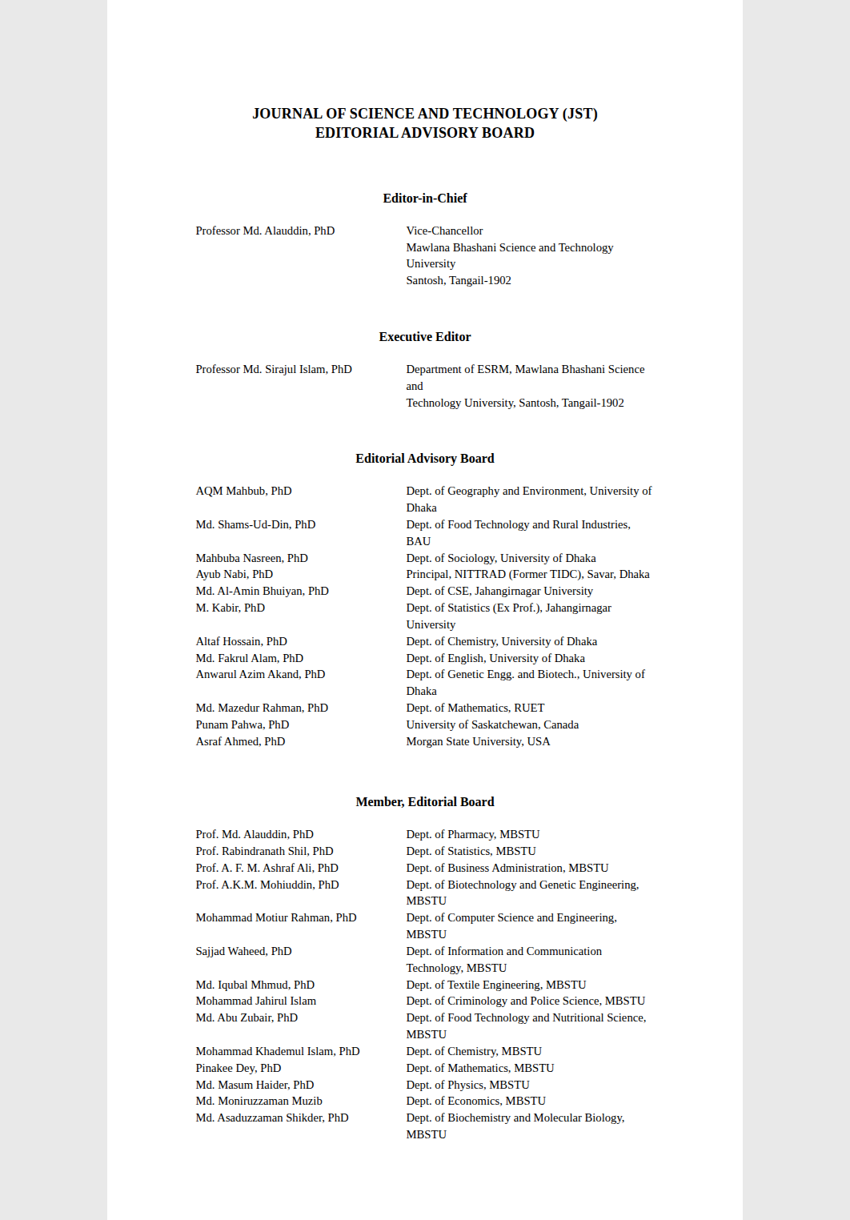JOURNAL OF SCIENCE AND TECHNOLOGY (JST)
EDITORIAL ADVISORY BOARD
Editor-in-Chief
| Professor Md. Alauddin, PhD | Vice-Chancellor Mawlana Bhashani Science and Technology University Santosh, Tangail-1902 |
Executive Editor
| Professor Md. Sirajul Islam, PhD | Department of ESRM, Mawlana Bhashani Science and Technology University, Santosh, Tangail-1902 |
Editorial Advisory Board
| AQM Mahbub, PhD | Dept. of Geography and Environment, University of Dhaka |
| Md. Shams-Ud-Din, PhD | Dept. of Food Technology and Rural Industries, BAU |
| Mahbuba Nasreen, PhD | Dept. of Sociology, University of Dhaka |
| Ayub Nabi, PhD | Principal, NITTRAD (Former TIDC), Savar, Dhaka |
| Md. Al-Amin Bhuiyan, PhD | Dept. of CSE, Jahangirnagar University |
| M. Kabir, PhD | Dept. of Statistics (Ex Prof.), Jahangirnagar University |
| Altaf Hossain, PhD | Dept. of Chemistry, University of Dhaka |
| Md. Fakrul Alam, PhD | Dept. of English, University of Dhaka |
| Anwarul Azim Akand, PhD | Dept. of Genetic Engg. and Biotech., University of Dhaka |
| Md. Mazedur Rahman, PhD | Dept. of Mathematics, RUET |
| Punam Pahwa, PhD | University of Saskatchewan, Canada |
| Asraf Ahmed, PhD | Morgan State University, USA |
Member, Editorial Board
| Prof. Md. Alauddin, PhD | Dept. of Pharmacy, MBSTU |
| Prof. Rabindranath Shil, PhD | Dept. of Statistics, MBSTU |
| Prof. A. F. M. Ashraf Ali, PhD | Dept. of Business Administration, MBSTU |
| Prof. A.K.M. Mohiuddin, PhD | Dept. of Biotechnology and Genetic Engineering, MBSTU |
| Mohammad Motiur Rahman, PhD | Dept. of Computer Science and Engineering, MBSTU |
| Sajjad Waheed, PhD | Dept. of Information and Communication Technology, MBSTU |
| Md. Iqubal Mhmud, PhD | Dept. of Textile Engineering, MBSTU |
| Mohammad Jahirul Islam | Dept. of Criminology and Police Science, MBSTU |
| Md. Abu Zubair, PhD | Dept. of Food Technology and Nutritional Science, MBSTU |
| Mohammad Khademul Islam, PhD | Dept. of Chemistry, MBSTU |
| Pinakee Dey, PhD | Dept. of Mathematics, MBSTU |
| Md. Masum Haider, PhD | Dept. of Physics, MBSTU |
| Md. Moniruzzaman Muzib | Dept. of Economics, MBSTU |
| Md. Asaduzzaman Shikder, PhD | Dept. of Biochemistry and Molecular Biology, MBSTU |